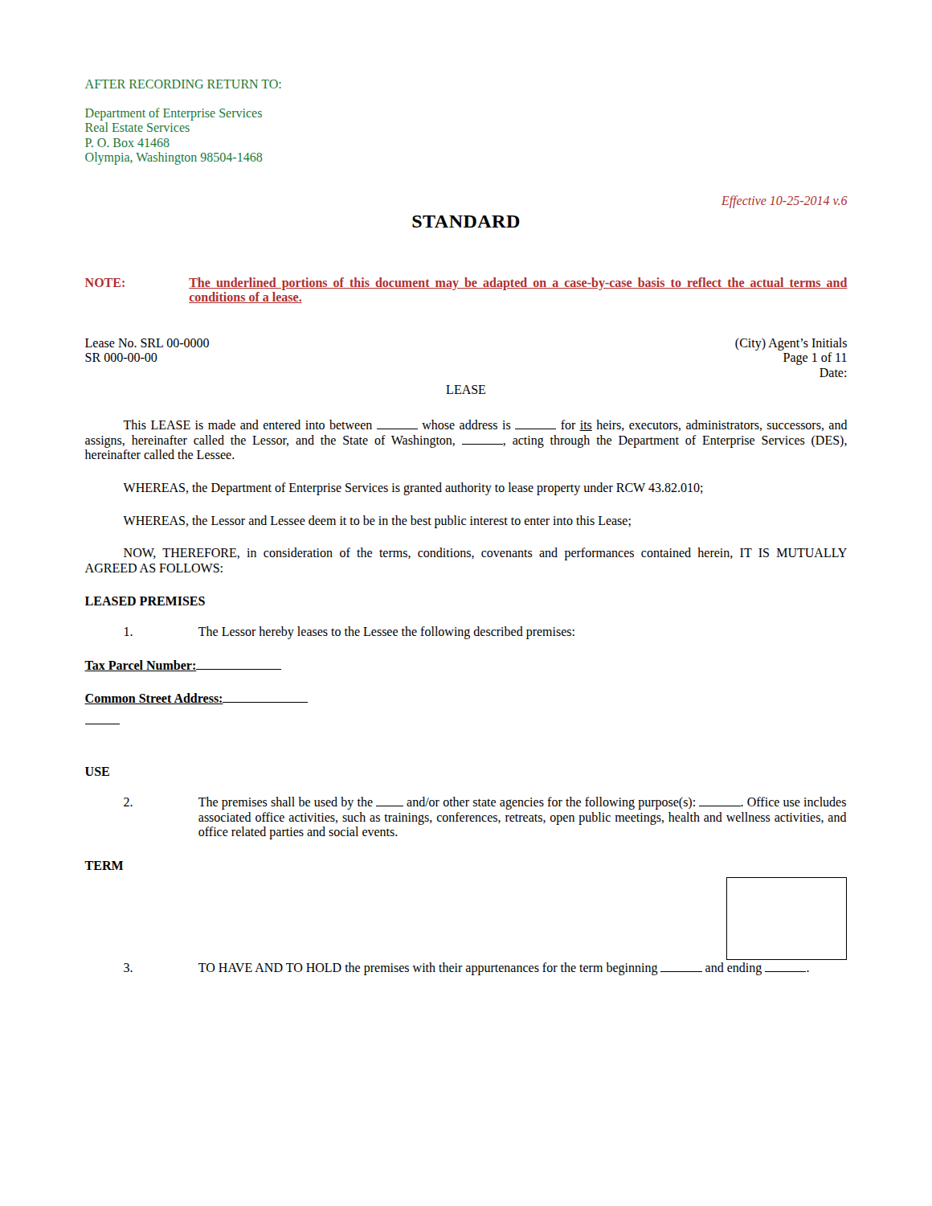AFTER RECORDING RETURN TO:
Department of Enterprise Services
Real Estate Services
P. O. Box 41468
Olympia, Washington 98504-1468
Effective 10-25-2014 v.6
STANDARD
| NOTE: | The underlined portions of this document may be adapted on a case-by-case basis to reflect the actual terms and conditions of a lease. |
| Lease No. SRL 00-0000 | (City) Agent’s Initials |
| SR 000-00-00 | Page 1 of 11 |
| | Date: |
LEASE
This LEASE is made and entered into between whose address is for its heirs, executors, administrators, successors, and assigns, hereinafter called the Lessor, and the State of Washington, , acting through the Department of Enterprise Services (DES), hereinafter called the Lessee.
WHEREAS, the Department of Enterprise Services is granted authority to lease property under RCW 43.82.010;
WHEREAS, the Lessor and Lessee deem it to be in the best public interest to enter into this Lease;
NOW, THEREFORE, in consideration of the terms, conditions, covenants and performances contained herein, IT IS MUTUALLY AGREED AS FOLLOWS:
LEASED PREMISES
| 1. | The Lessor hereby leases to the Lessee the following described premises: |
Tax Parcel Number:
Common Street Address:
USE
| 2. | The premises shall be used by the and/or other state agencies for the following purpose(s): . Office use includes associated office activities, such as trainings, conferences, retreats, open public meetings, health and wellness activities, and office related parties and social events. |
TERM
| 3. | TO HAVE AND TO HOLD the premises with their appurtenances for the term beginning and ending . |